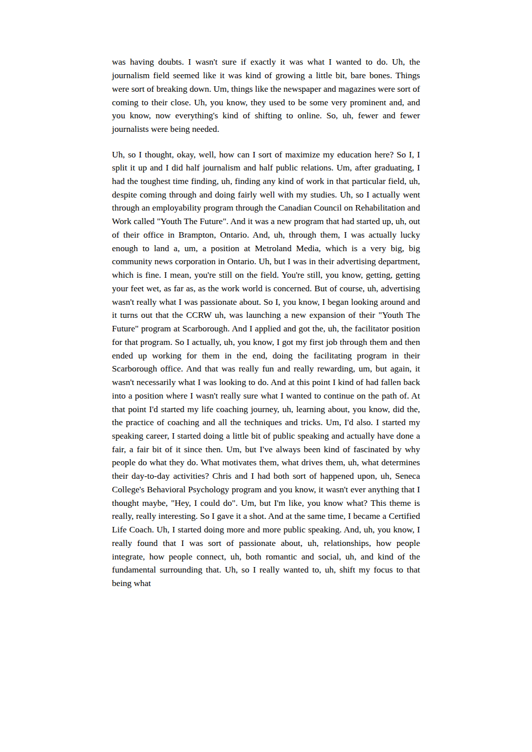was having doubts. I wasn't sure if exactly it was what I wanted to do. Uh, the journalism field seemed like it was kind of growing a little bit, bare bones. Things were sort of breaking down. Um, things like the newspaper and magazines were sort of coming to their close. Uh, you know, they used to be some very prominent and, and you know, now everything's kind of shifting to online. So, uh, fewer and fewer journalists were being needed.
Uh, so I thought, okay, well, how can I sort of maximize my education here? So I, I split it up and I did half journalism and half public relations. Um, after graduating, I had the toughest time finding, uh, finding any kind of work in that particular field, uh, despite coming through and doing fairly well with my studies. Uh, so I actually went through an employability program through the Canadian Council on Rehabilitation and Work called "Youth The Future". And it was a new program that had started up, uh, out of their office in Brampton, Ontario. And, uh, through them, I was actually lucky enough to land a, um, a position at Metroland Media, which is a very big, big community news corporation in Ontario. Uh, but I was in their advertising department, which is fine. I mean, you're still on the field. You're still, you know, getting, getting your feet wet, as far as, as the work world is concerned. But of course, uh, advertising wasn't really what I was passionate about. So I, you know, I began looking around and it turns out that the CCRW uh, was launching a new expansion of their "Youth The Future" program at Scarborough. And I applied and got the, uh, the facilitator position for that program. So I actually, uh, you know, I got my first job through them and then ended up working for them in the end, doing the facilitating program in their Scarborough office. And that was really fun and really rewarding, um, but again, it wasn't necessarily what I was looking to do. And at this point I kind of had fallen back into a position where I wasn't really sure what I wanted to continue on the path of. At that point I'd started my life coaching journey, uh, learning about, you know, did the, the practice of coaching and all the techniques and tricks. Um, I'd also. I started my speaking career, I started doing a little bit of public speaking and actually have done a fair, a fair bit of it since then. Um, but I've always been kind of fascinated by why people do what they do. What motivates them, what drives them, uh, what determines their day-to-day activities? Chris and I had both sort of happened upon, uh, Seneca College's Behavioral Psychology program and you know, it wasn't ever anything that I thought maybe, "Hey, I could do". Um, but I'm like, you know what? This theme is really, really interesting. So I gave it a shot. And at the same time, I became a Certified Life Coach. Uh, I started doing more and more public speaking. And, uh, you know, I really found that I was sort of passionate about, uh, relationships, how people integrate, how people connect, uh, both romantic and social, uh, and kind of the fundamental surrounding that. Uh, so I really wanted to, uh, shift my focus to that being what